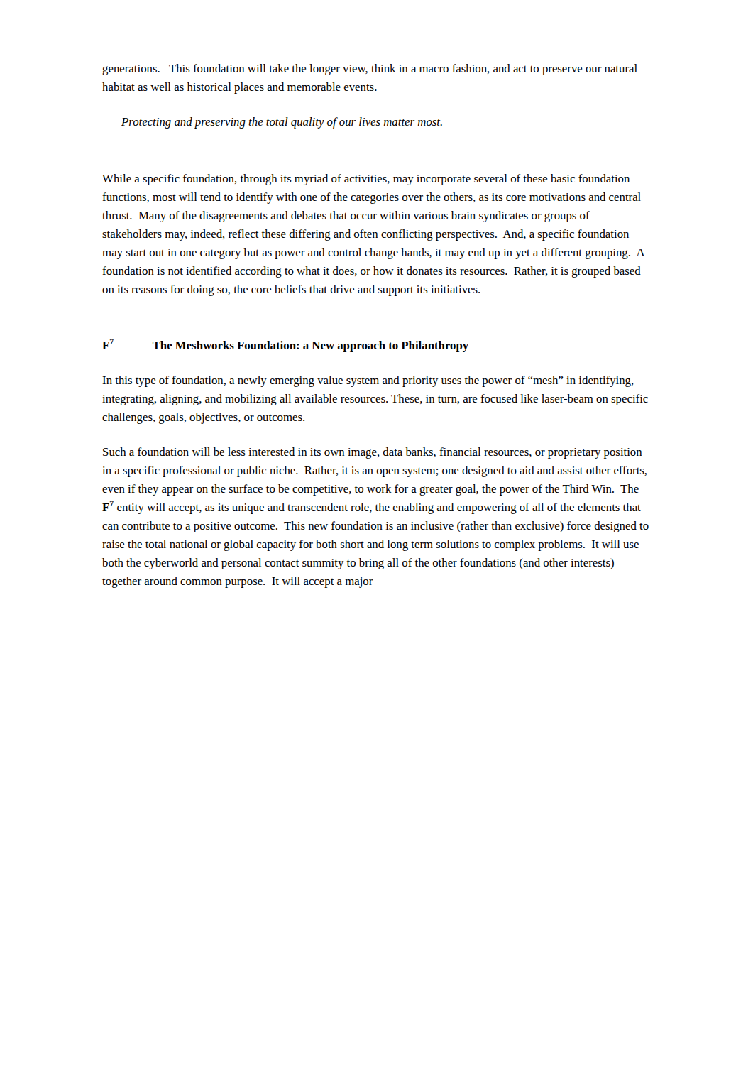generations. This foundation will take the longer view, think in a macro fashion, and act to preserve our natural habitat as well as historical places and memorable events.
Protecting and preserving the total quality of our lives matter most.
While a specific foundation, through its myriad of activities, may incorporate several of these basic foundation functions, most will tend to identify with one of the categories over the others, as its core motivations and central thrust. Many of the disagreements and debates that occur within various brain syndicates or groups of stakeholders may, indeed, reflect these differing and often conflicting perspectives. And, a specific foundation may start out in one category but as power and control change hands, it may end up in yet a different grouping. A foundation is not identified according to what it does, or how it donates its resources. Rather, it is grouped based on its reasons for doing so, the core beliefs that drive and support its initiatives.
F7 The Meshworks Foundation: a New approach to Philanthropy
In this type of foundation, a newly emerging value system and priority uses the power of “mesh” in identifying, integrating, aligning, and mobilizing all available resources. These, in turn, are focused like laser-beam on specific challenges, goals, objectives, or outcomes.
Such a foundation will be less interested in its own image, data banks, financial resources, or proprietary position in a specific professional or public niche. Rather, it is an open system; one designed to aid and assist other efforts, even if they appear on the surface to be competitive, to work for a greater goal, the power of the Third Win. The F7 entity will accept, as its unique and transcendent role, the enabling and empowering of all of the elements that can contribute to a positive outcome. This new foundation is an inclusive (rather than exclusive) force designed to raise the total national or global capacity for both short and long term solutions to complex problems. It will use both the cyberworld and personal contact summity to bring all of the other foundations (and other interests) together around common purpose. It will accept a major